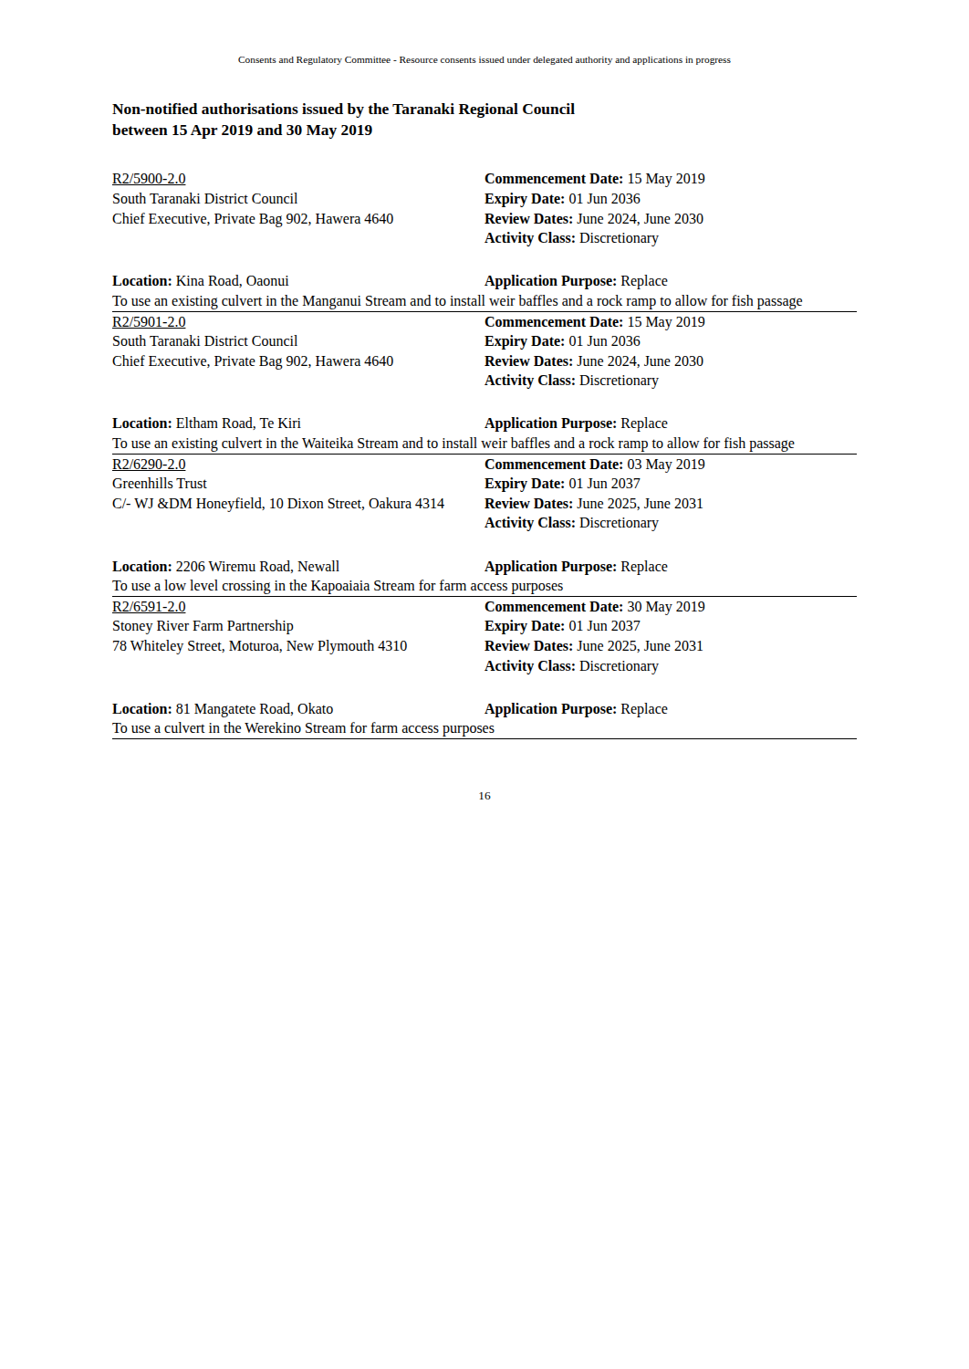Consents and Regulatory Committee - Resource consents issued under delegated authority and applications in progress
Non-notified authorisations issued by the Taranaki Regional Council
between 15 Apr 2019 and 30 May 2019
| / R2/5900-2.0 / Commencement Date: 15 May 2019 / / South Taranaki District Council / Expiry Date: 01 Jun 2036 / / Chief Executive, Private Bag 902, Hawera 4640 / Review Dates: June 2024, June 2030 Activity Class: Discretionary / / Location: Kina Road, Oaonui / Application Purpose: Replace / / To use an existing culvert in the Manganui Stream and to install weir baffles and a rock ramp to allow for fish passage / |
| / R2/5901-2.0 / Commencement Date: 15 May 2019 / / South Taranaki District Council / Expiry Date: 01 Jun 2036 / / Chief Executive, Private Bag 902, Hawera 4640 / Review Dates: June 2024, June 2030 Activity Class: Discretionary / / Location: Eltham Road, Te Kiri / Application Purpose: Replace / / To use an existing culvert in the Waiteika Stream and to install weir baffles and a rock ramp to allow for fish passage / |
| / R2/6290-2.0 / Commencement Date: 03 May 2019 / / Greenhills Trust / Expiry Date: 01 Jun 2037 / / C/- WJ &DM Honeyfield, 10 Dixon Street, Oakura 4314 / Review Dates: June 2025, June 2031 Activity Class: Discretionary / / Location: 2206 Wiremu Road, Newall / Application Purpose: Replace / / To use a low level crossing in the Kapoaiaia Stream for farm access purposes / |
| / R2/6591-2.0 / Commencement Date: 30 May 2019 / / Stoney River Farm Partnership / Expiry Date: 01 Jun 2037 / / 78 Whiteley Street, Moturoa, New Plymouth 4310 / Review Dates: June 2025, June 2031 Activity Class: Discretionary / / Location: 81 Mangatete Road, Okato / Application Purpose: Replace / / To use a culvert in the Werekino Stream for farm access purposes / |
16